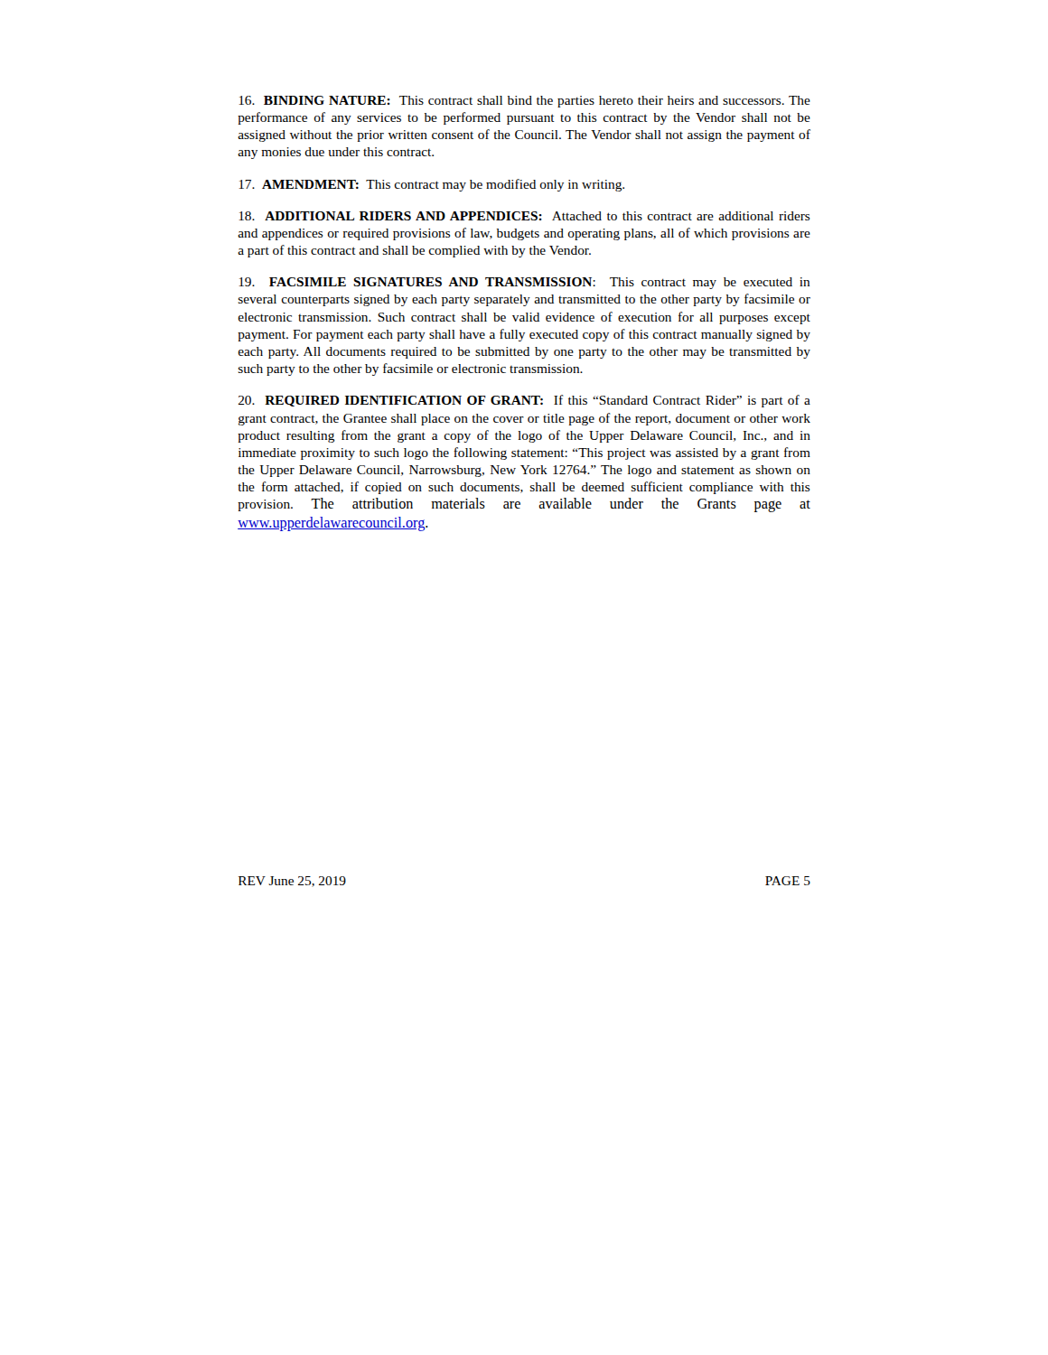16. BINDING NATURE: This contract shall bind the parties hereto their heirs and successors. The performance of any services to be performed pursuant to this contract by the Vendor shall not be assigned without the prior written consent of the Council. The Vendor shall not assign the payment of any monies due under this contract.
17. AMENDMENT: This contract may be modified only in writing.
18. ADDITIONAL RIDERS AND APPENDICES: Attached to this contract are additional riders and appendices or required provisions of law, budgets and operating plans, all of which provisions are a part of this contract and shall be complied with by the Vendor.
19. FACSIMILE SIGNATURES AND TRANSMISSION: This contract may be executed in several counterparts signed by each party separately and transmitted to the other party by facsimile or electronic transmission. Such contract shall be valid evidence of execution for all purposes except payment. For payment each party shall have a fully executed copy of this contract manually signed by each party. All documents required to be submitted by one party to the other may be transmitted by such party to the other by facsimile or electronic transmission.
20. REQUIRED IDENTIFICATION OF GRANT: If this “Standard Contract Rider” is part of a grant contract, the Grantee shall place on the cover or title page of the report, document or other work product resulting from the grant a copy of the logo of the Upper Delaware Council, Inc., and in immediate proximity to such logo the following statement: “This project was assisted by a grant from the Upper Delaware Council, Narrowsburg, New York 12764.” The logo and statement as shown on the form attached, if copied on such documents, shall be deemed sufficient compliance with this provision. The attribution materials are available under the Grants page at www.upperdelawarecouncil.org.
REV June 25, 2019
PAGE 5